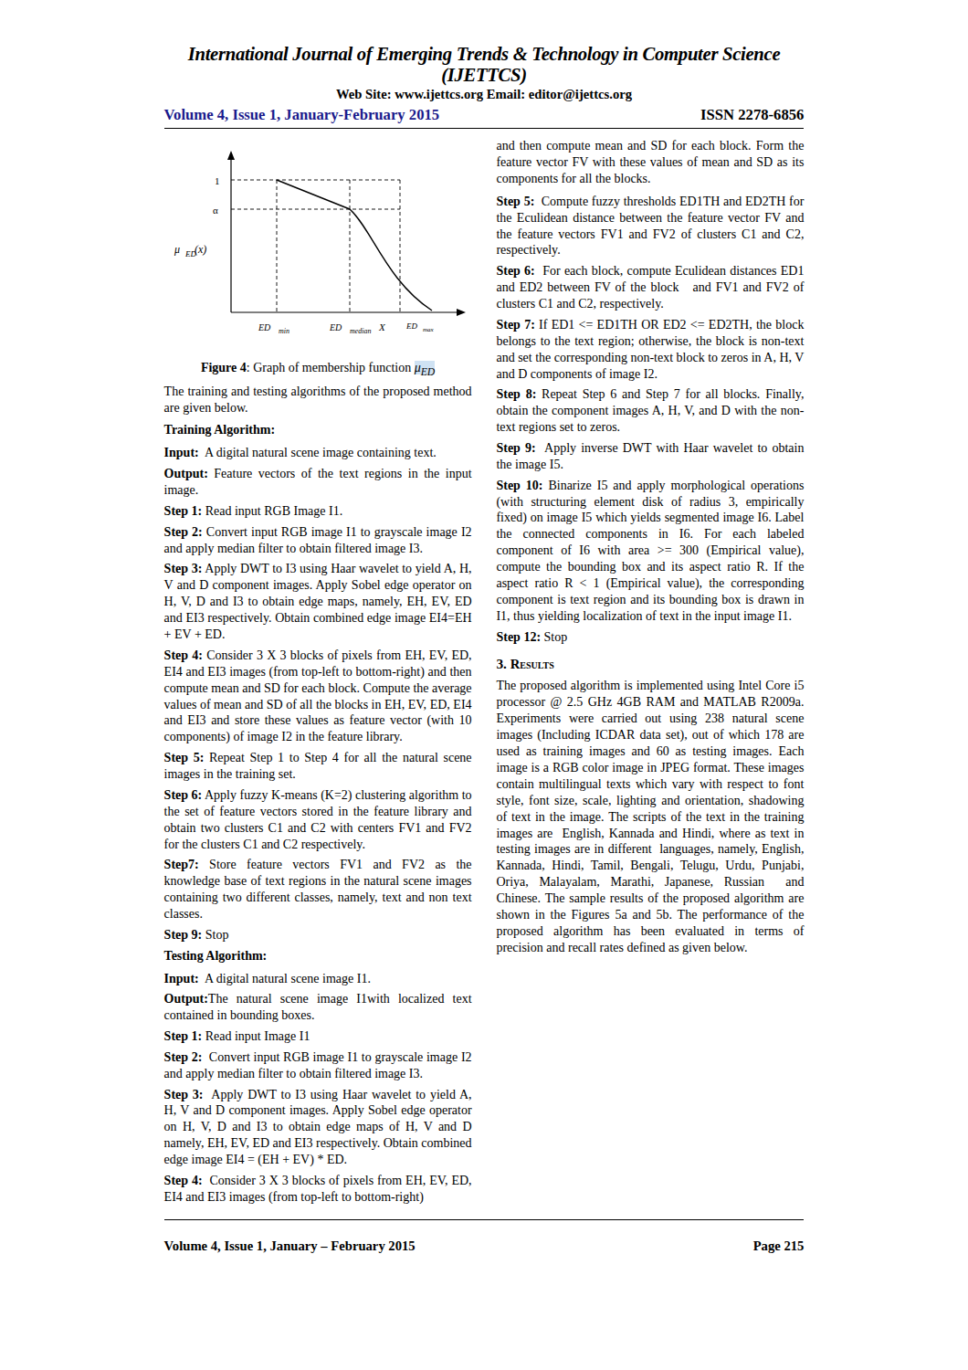International Journal of Emerging Trends & Technology in Computer Science (IJETTCS)
Web Site: www.ijettcs.org Email: editor@ijettcs.org
Volume 4, Issue 1, January-February 2015 ISSN 2278-6856
1 α μ ED (x) ED min ED median X ED max
Figure 4: Graph of membership function μED
The training and testing algorithms of the proposed method are given below.
Training Algorithm:
Input: A digital natural scene image containing text.
Output: Feature vectors of the text regions in the input image.
Step 1: Read input RGB Image I1.
Step 2: Convert input RGB image I1 to grayscale image I2 and apply median filter to obtain filtered image I3.
Step 3: Apply DWT to I3 using Haar wavelet to yield A, H, V and D component images. Apply Sobel edge operator on H, V, D and I3 to obtain edge maps, namely, EH, EV, ED and EI3 respectively. Obtain combined edge image EI4=EH + EV + ED.
Step 4: Consider 3 X 3 blocks of pixels from EH, EV, ED, EI4 and EI3 images (from top-left to bottom-right) and then compute mean and SD for each block. Compute the average values of mean and SD of all the blocks in EH, EV, ED, EI4 and EI3 and store these values as feature vector (with 10 components) of image I2 in the feature library.
Step 5: Repeat Step 1 to Step 4 for all the natural scene images in the training set.
Step 6: Apply fuzzy K-means (K=2) clustering algorithm to the set of feature vectors stored in the feature library and obtain two clusters C1 and C2 with centers FV1 and FV2 for the clusters C1 and C2 respectively.
Step7: Store feature vectors FV1 and FV2 as the knowledge base of text regions in the natural scene images containing two different classes, namely, text and non text classes.
Step 9: Stop
Testing Algorithm:
Input: A digital natural scene image I1.
Output: The natural scene image I1with localized text contained in bounding boxes.
Step 1: Read input Image I1
Step 2: Convert input RGB image I1 to grayscale image I2 and apply median filter to obtain filtered image I3.
Step 3: Apply DWT to I3 using Haar wavelet to yield A, H, V and D component images. Apply Sobel edge operator on H, V, D and I3 to obtain edge maps of H, V and D namely, EH, EV, ED and EI3 respectively. Obtain combined edge image EI4 = (EH + EV) * ED.
Step 4: Consider 3 X 3 blocks of pixels from EH, EV, ED, EI4 and EI3 images (from top-left to bottom-right)
and then compute mean and SD for each block. Form the feature vector FV with these values of mean and SD as its components for all the blocks.
Step 5: Compute fuzzy thresholds ED1TH and ED2TH for the Eculidean distance between the feature vector FV and the feature vectors FV1 and FV2 of clusters C1 and C2, respectively.
Step 6: For each block, compute Eculidean distances ED1 and ED2 between FV of the block and FV1 and FV2 of clusters C1 and C2, respectively.
Step 7: If ED1 <= ED1TH OR ED2 <= ED2TH, the block belongs to the text region; otherwise, the block is non-text and set the corresponding non-text block to zeros in A, H, V and D components of image I2.
Step 8: Repeat Step 6 and Step 7 for all blocks. Finally, obtain the component images A, H, V, and D with the non-text regions set to zeros.
Step 9: Apply inverse DWT with Haar wavelet to obtain the image I5.
Step 10: Binarize I5 and apply morphological operations (with structuring element disk of radius 3, empirically fixed) on image I5 which yields segmented image I6. Label the connected components in I6. For each labeled component of I6 with area >= 300 (Empirical value), compute the bounding box and its aspect ratio R. If the aspect ratio R < 1 (Empirical value), the corresponding component is text region and its bounding box is drawn in I1, thus yielding localization of text in the input image I1.
Step 12: Stop
3. Results
The proposed algorithm is implemented using Intel Core i5 processor @ 2.5 GHz 4GB RAM and MATLAB R2009a. Experiments were carried out using 238 natural scene images (Including ICDAR data set), out of which 178 are used as training images and 60 as testing images. Each image is a RGB color image in JPEG format. These images contain multilingual texts which vary with respect to font style, font size, scale, lighting and orientation, shadowing of text in the image. The scripts of the text in the training images are English, Kannada and Hindi, where as text in testing images are in different languages, namely, English, Kannada, Hindi, Tamil, Bengali, Telugu, Urdu, Punjabi, Oriya, Malayalam, Marathi, Japanese, Russian and Chinese. The sample results of the proposed algorithm are shown in the Figures 5a and 5b. The performance of the proposed algorithm has been evaluated in terms of precision and recall rates defined as given below.
Volume 4, Issue 1, January – February 2015 Page 215